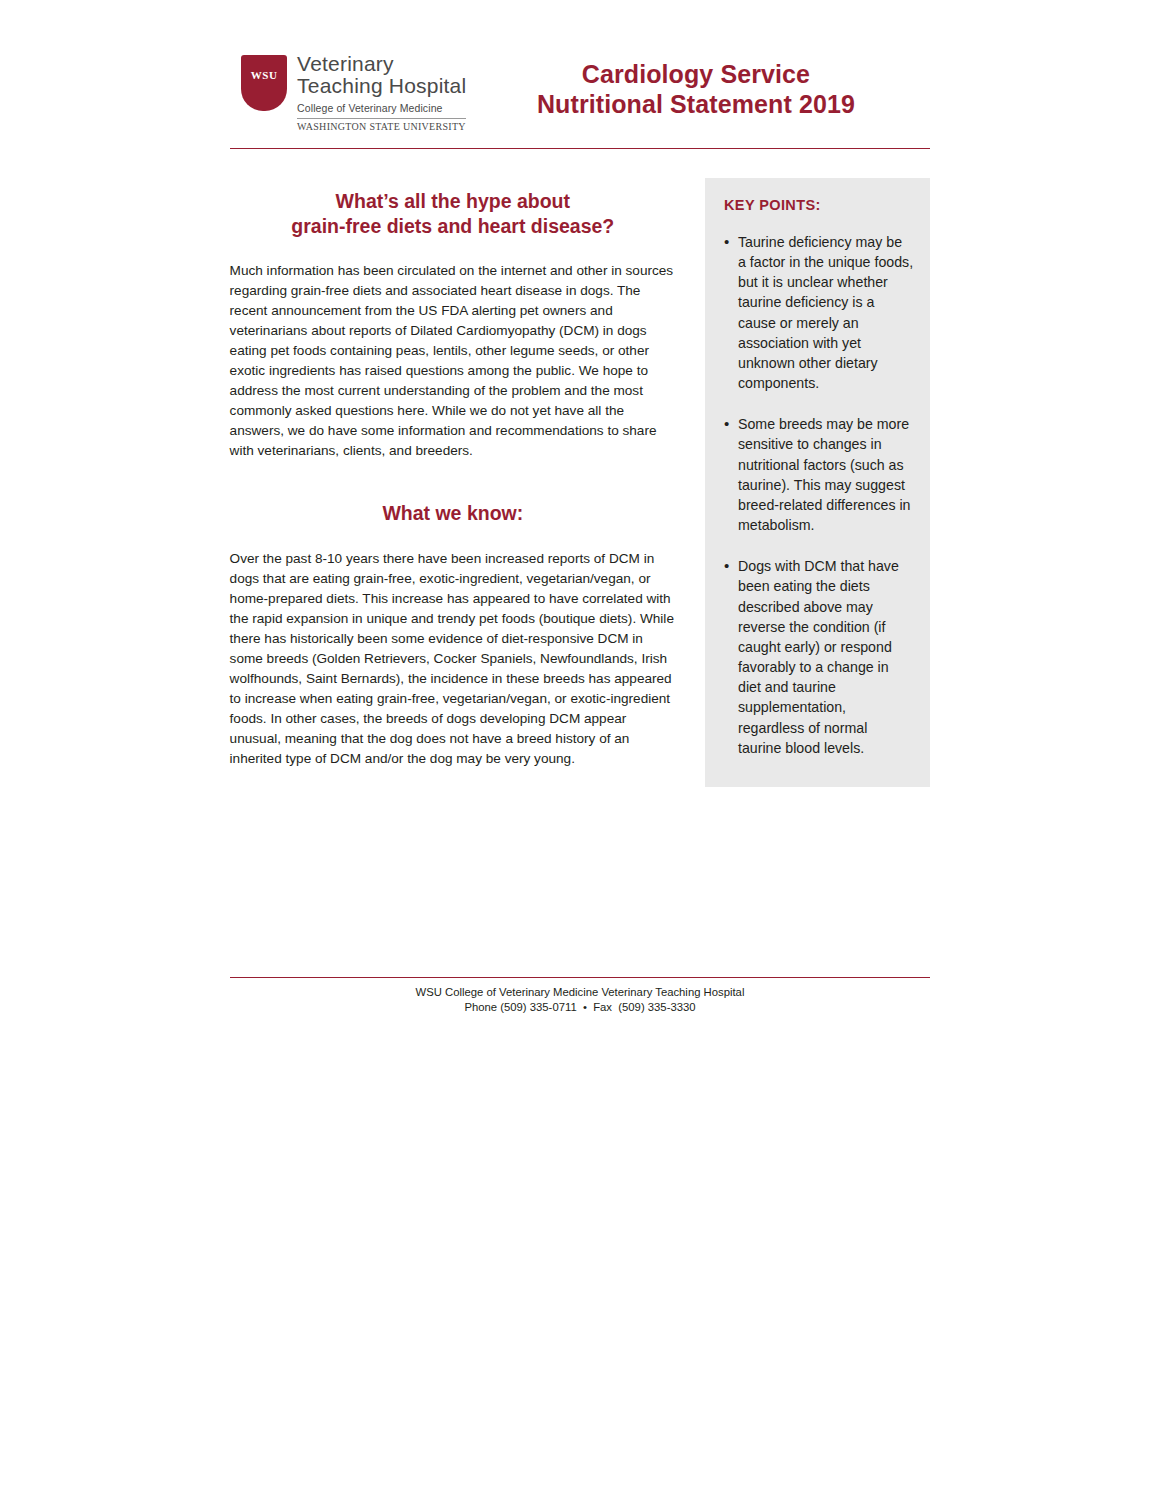Veterinary
Teaching Hospital
College of Veterinary Medicine
WASHINGTON STATE UNIVERSITY
Cardiology Service
Nutritional Statement 2019
What’s all the hype about
grain-free diets and heart disease?
Much information has been circulated on the internet and other in sources regarding grain-free diets and associated heart disease in dogs. The recent announcement from the US FDA alerting pet owners and veterinarians about reports of Dilated Cardiomyopathy (DCM) in dogs eating pet foods containing peas, lentils, other legume seeds, or other exotic ingredients has raised questions among the public. We hope to address the most current understanding of the problem and the most commonly asked questions here. While we do not yet have all the answers, we do have some information and recommendations to share with veterinarians, clients, and breeders.
What we know:
Over the past 8-10 years there have been increased reports of DCM in dogs that are eating grain-free, exotic-ingredient, vegetarian/vegan, or home-prepared diets. This increase has appeared to have correlated with the rapid expansion in unique and trendy pet foods (boutique diets). While there has historically been some evidence of diet-responsive DCM in some breeds (Golden Retrievers, Cocker Spaniels, Newfoundlands, Irish wolfhounds, Saint Bernards), the incidence in these breeds has appeared to increase when eating grain-free, vegetarian/vegan, or exotic-ingredient foods. In other cases, the breeds of dogs developing DCM appear unusual, meaning that the dog does not have a breed history of an inherited type of DCM and/or the dog may be very young.
KEY POINTS:
Taurine deficiency may be a factor in the unique foods, but it is unclear whether taurine deficiency is a cause or merely an association with yet unknown other dietary components.
Some breeds may be more sensitive to changes in nutritional factors (such as taurine). This may suggest breed-related differences in metabolism.
Dogs with DCM that have been eating the diets described above may reverse the condition (if caught early) or respond favorably to a change in diet and taurine supplementation, regardless of normal taurine blood levels.
WSU College of Veterinary Medicine Veterinary Teaching Hospital
Phone (509) 335-0711 • Fax (509) 335-3330